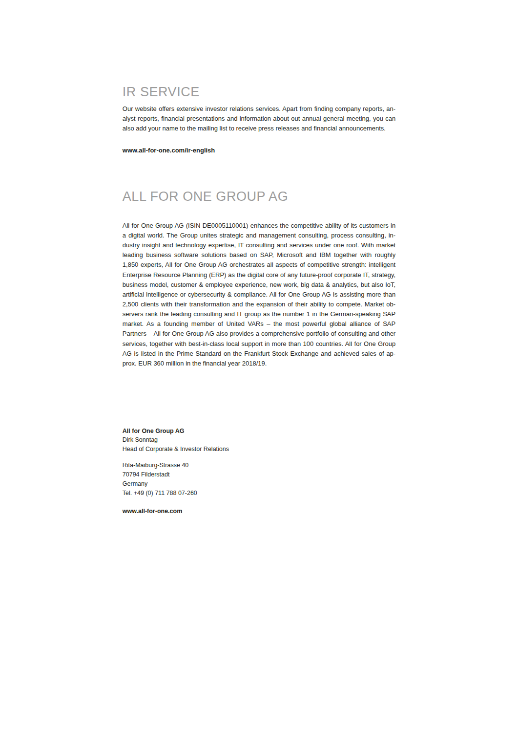IR SERVICE
Our website offers extensive investor relations services. Apart from finding company reports, analyst reports, financial presentations and information about out annual general meeting, you can also add your name to the mailing list to receive press releases and financial announcements.
www.all-for-one.com/ir-english
ALL FOR ONE GROUP AG
All for One Group AG (ISIN DE0005110001) enhances the competitive ability of its customers in a digital world. The Group unites strategic and management consulting, process consulting, industry insight and technology expertise, IT consulting and services under one roof. With market leading business software solutions based on SAP, Microsoft and IBM together with roughly 1,850 experts, All for One Group AG orchestrates all aspects of competitive strength: intelligent Enterprise Resource Planning (ERP) as the digital core of any future-proof corporate IT, strategy, business model, customer & employee experience, new work, big data & analytics, but also IoT, artificial intelligence or cybersecurity & compliance. All for One Group AG is assisting more than 2,500 clients with their transformation and the expansion of their ability to compete. Market observers rank the leading consulting and IT group as the number 1 in the German-speaking SAP market. As a founding member of United VARs – the most powerful global alliance of SAP Partners – All for One Group AG also provides a comprehensive portfolio of consulting and other services, together with best-in-class local support in more than 100 countries. All for One Group AG is listed in the Prime Standard on the Frankfurt Stock Exchange and achieved sales of approx. EUR 360 million in the financial year 2018/19.
All for One Group AG
Dirk Sonntag
Head of Corporate & Investor Relations
Rita-Maiburg-Strasse 40
70794 Filderstadt
Germany
Tel. +49 (0) 711 788 07-260
www.all-for-one.com